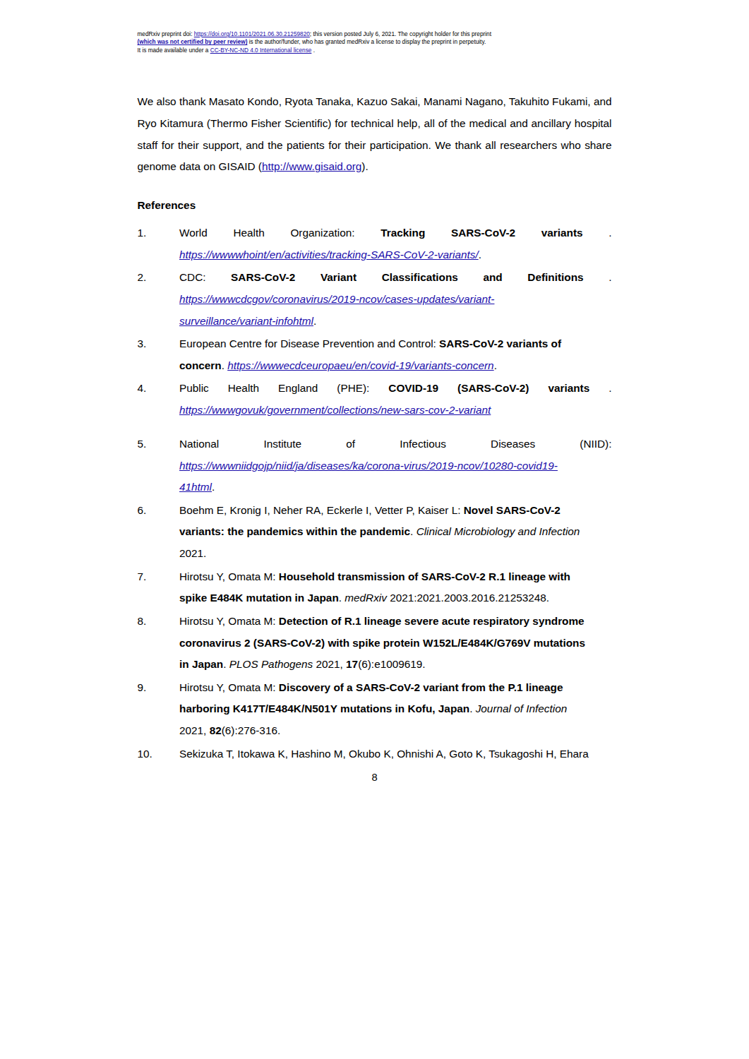medRxiv preprint doi: https://doi.org/10.1101/2021.06.30.21259820; this version posted July 6, 2021. The copyright holder for this preprint
(which was not certified by peer review) is the author/funder, who has granted medRxiv a license to display the preprint in perpetuity.
It is made available under a CC-BY-NC-ND 4.0 International license .
We also thank Masato Kondo, Ryota Tanaka, Kazuo Sakai, Manami Nagano, Takuhito Fukami, and Ryo Kitamura (Thermo Fisher Scientific) for technical help, all of the medical and ancillary hospital staff for their support, and the patients for their participation. We thank all researchers who share genome data on GISAID (http://www.gisaid.org).
References
1. World Health Organization: Tracking SARS-CoV-2 variants. https://wwwwhoint/en/activities/tracking-SARS-CoV-2-variants/.
2. CDC: SARS-CoV-2 Variant Classifications and Definitions. https://wwwcdcgov/coronavirus/2019-ncov/cases-updates/variant-
surveillance/variant-infohtml.
3. European Centre for Disease Prevention and Control: SARS-CoV-2 variants of
concern. https://wwwecdceuropaeu/en/covid-19/variants-concern.
4. Public Health England(PHE): COVID-19(SARS-CoV-2) variants. https://wwwgovuk/government/collections/new-sars-cov-2-variant
5. National Institute of Infectious Diseases(NIID): https://wwwniidgojp/niid/ja/diseases/ka/corona-virus/2019-ncov/10280-covid19-
41html.
6. Boehm E, Kronig I, Neher RA, Eckerle I, Vetter P, Kaiser L: Novel SARS-CoV-2
variants: the pandemics within the pandemic. Clinical Microbiology and Infection
2021.
7. Hirotsu Y, Omata M: Household transmission of SARS-CoV-2 R.1 lineage with
spike E484K mutation in Japan. medRxiv 2021:2021.2003.2016.21253248.
8. Hirotsu Y, Omata M: Detection of R.1 lineage severe acute respiratory syndrome
coronavirus 2 (SARS-CoV-2) with spike protein W152L/E484K/G769V mutations
in Japan. PLOS Pathogens 2021, 17(6):e1009619.
9. Hirotsu Y, Omata M: Discovery of a SARS-CoV-2 variant from the P.1 lineage
harboring K417T/E484K/N501Y mutations in Kofu, Japan. Journal of Infection
2021, 82(6):276-316.
10. Sekizuka T, Itokawa K, Hashino M, Okubo K, Ohnishi A, Goto K, Tsukagoshi H, Ehara
8